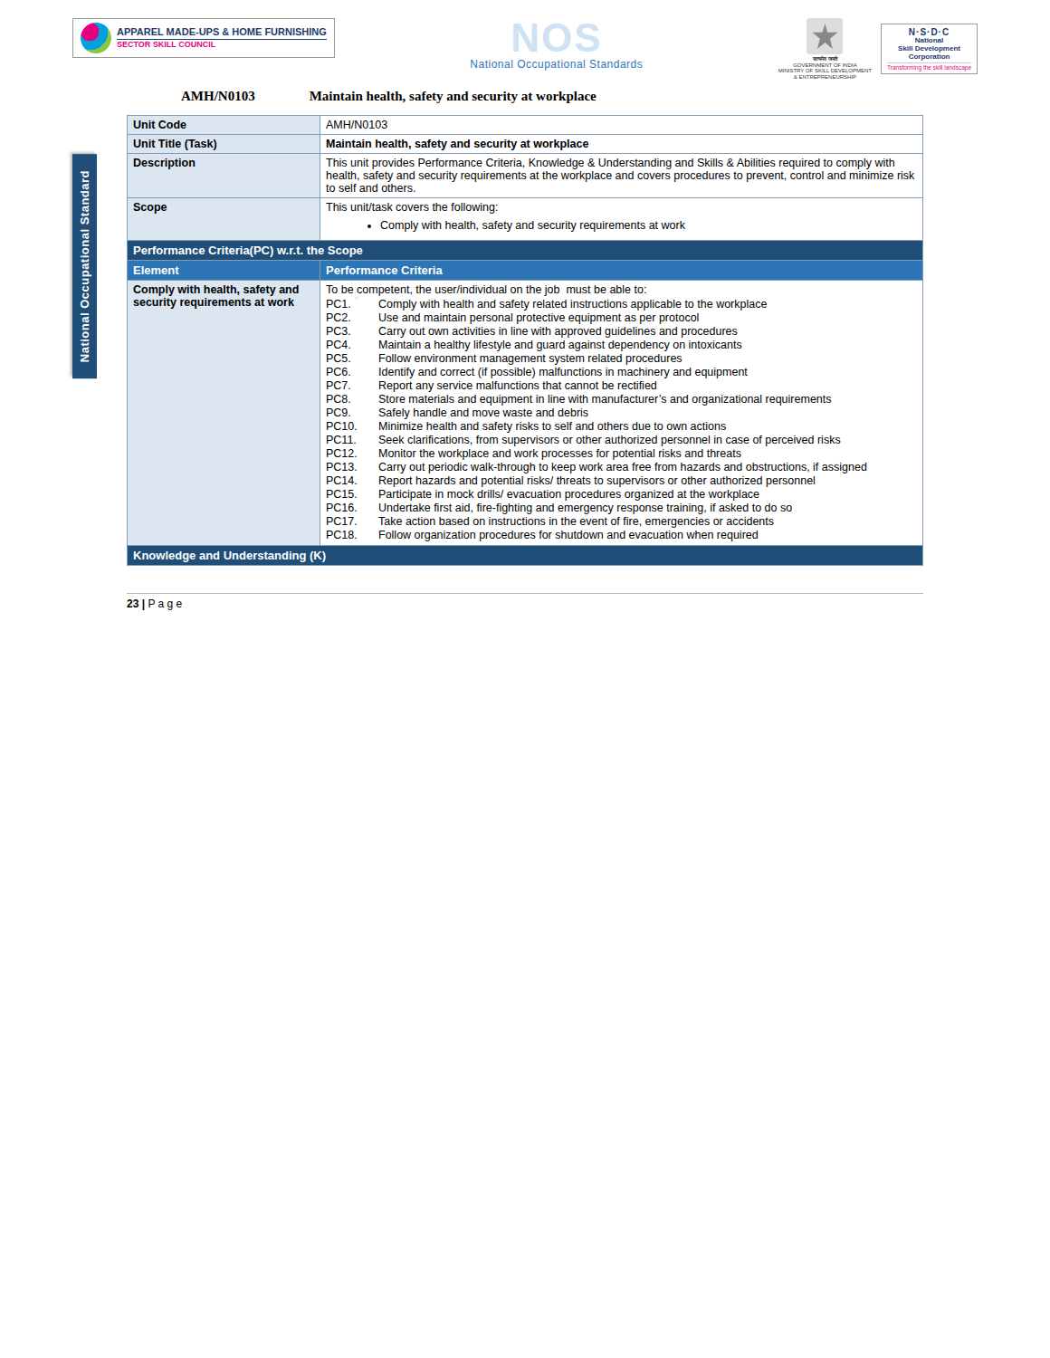APPAREL MADE-UPS & HOME FURNISHING SECTOR SKILL COUNCIL
NOS
National Occupational Standards
सत्यमेव जयते
GOVERNMENT OF INDIA
MINISTRY OF SKILL DEVELOPMENT
& ENTREPRENEURSHIP
N·S·D·C
National
Skill Development
Corporation
Transforming the skill landscape
AMH/N0103 Maintain health, safety and security at workplace
National Occupational Standard
| Unit Code | AMH/N0103 |
| Unit Title (Task) | Maintain health, safety and security at workplace |
| Description | This unit provides Performance Criteria, Knowledge & Understanding and Skills & Abilities required to comply with health, safety and security requirements at the workplace and covers procedures to prevent, control and minimize risk to self and others. |
| Scope | This unit/task covers the following: Comply with health, safety and security requirements at work |
| Performance Criteria(PC) w.r.t. the Scope |
| Element | Performance Criteria |
| Comply with health, safety and security requirements at work | To be competent, the user/individual on the job must be able to: PC1. Comply with health and safety related instructions applicable to the workplace PC2. Use and maintain personal protective equipment as per protocol PC3. Carry out own activities in line with approved guidelines and procedures PC4. Maintain a healthy lifestyle and guard against dependency on intoxicants PC5. Follow environment management system related procedures PC6. Identify and correct (if possible) malfunctions in machinery and equipment PC7. Report any service malfunctions that cannot be rectified PC8. Store materials and equipment in line with manufacturer’s and organizational requirements PC9. Safely handle and move waste and debris PC10. Minimize health and safety risks to self and others due to own actions PC11. Seek clarifications, from supervisors or other authorized personnel in case of perceived risks PC12. Monitor the workplace and work processes for potential risks and threats PC13. Carry out periodic walk-through to keep work area free from hazards and obstructions, if assigned PC14. Report hazards and potential risks/ threats to supervisors or other authorized personnel PC15. Participate in mock drills/ evacuation procedures organized at the workplace PC16. Undertake first aid, fire-fighting and emergency response training, if asked to do so PC17. Take action based on instructions in the event of fire, emergencies or accidents PC18. Follow organization procedures for shutdown and evacuation when required |
| Knowledge and Understanding (K) |
23 | P a g e